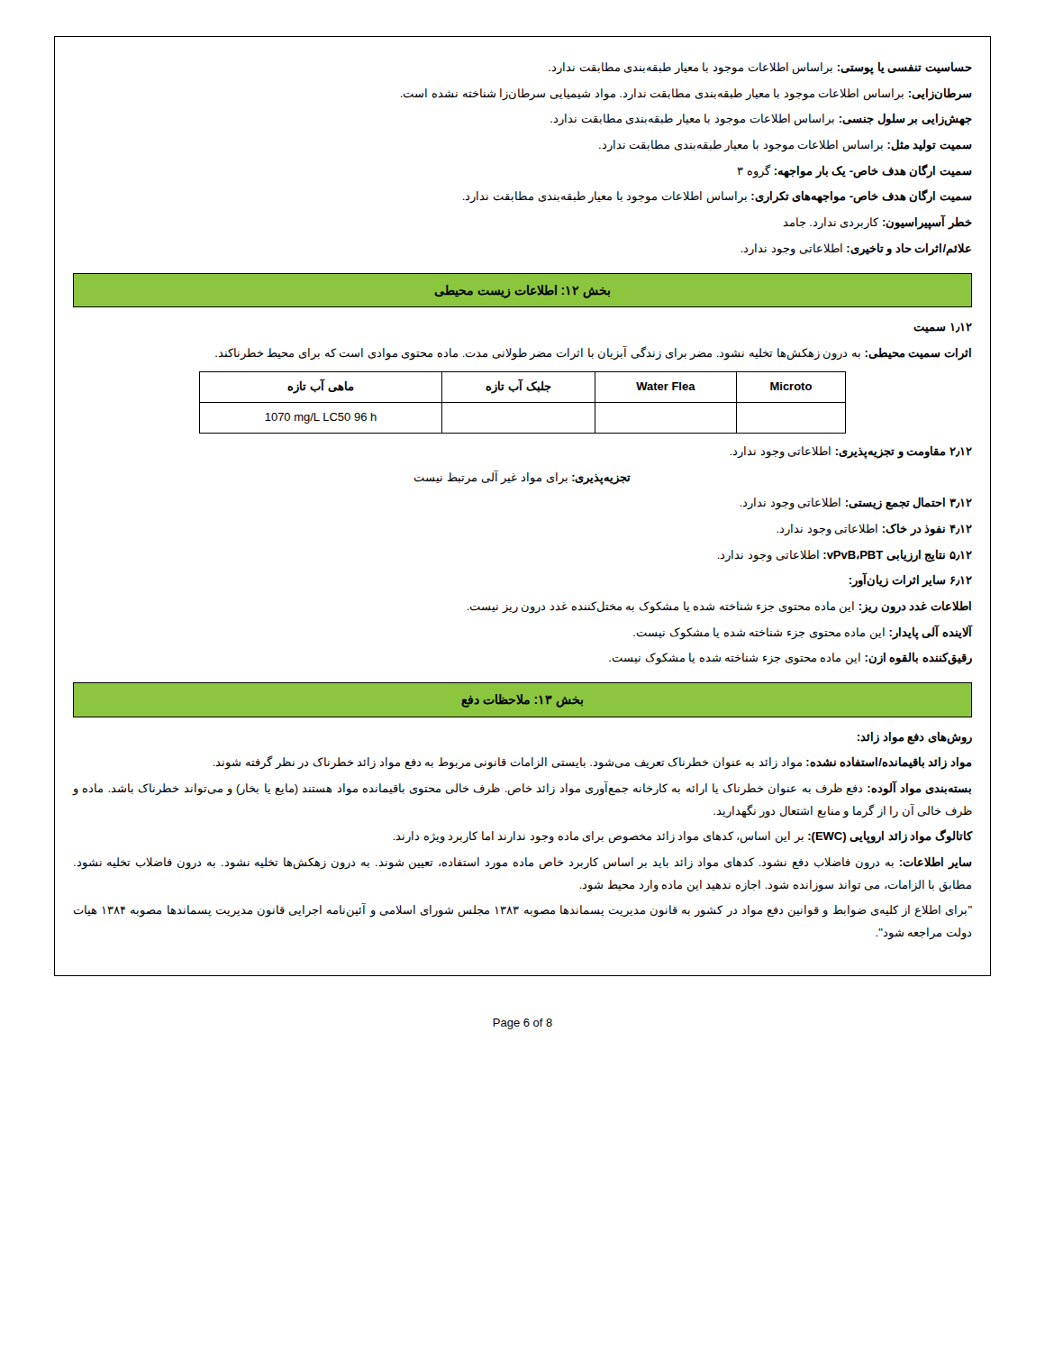حساسیت تنفسی یا پوستی: براساس اطلاعات موجود با معیار طبقه‌بندی مطابقت ندارد.
سرطان‌زایی: براساس اطلاعات موجود با معیار طبقه‌بندی مطابقت ندارد. مواد شیمیایی سرطان‌زا شناخته نشده است.
جهش‌زایی بر سلول جنسی: براساس اطلاعات موجود با معیار طبقه‌بندی مطابقت ندارد.
سمیت تولید مثل: براساس اطلاعات موجود با معیار طبقه‌بندی مطابقت ندارد.
سمیت ارگان هدف خاص- یک بار مواجهه: گروه ۳
سمیت ارگان هدف خاص- مواجهه‌های تکراری: براساس اطلاعات موجود با معیار طبقه‌بندی مطابقت ندارد.
خطر آسپیراسیون: کاربردی ندارد. جامد
علائم/اثرات حاد و تاخیری: اطلاعاتی وجود ندارد.
بخش ۱۲: اطلاعات زیست محیطی
۱٫۱۲ سمیت
اثرات سمیت محیطی: به درون زهکش‌ها تخلیه نشود. مضر برای زندگی آبزیان با اثرات مضر طولانی مدت. ماده محتوی موادی است که برای محیط خطرناکند.
| Microto | Water Flea | جلبک آب تازه | ماهی آب تازه |
| --- | --- | --- | --- |
| | | | 1070 mg/L LC50 96 h |
۲٫۱۲ مقاومت و تجزیه‌پذیری: اطلاعاتی وجود ندارد.
تجزیه‌پذیری: برای مواد غیر آلی مرتبط نیست
۳٫۱۲ احتمال تجمع زیستی: اطلاعاتی وجود ندارد.
۴٫۱۲ نفوذ در خاک: اطلاعاتی وجود ندارد.
۵٫۱۲ نتایج ارزیابی vPvB،PBT: اطلاعاتی وجود ندارد.
۶٫۱۲ سایر اثرات زیان‌آور:
اطلاعات غدد درون ریز: این ماده محتوی جزء شناخته شده یا مشکوک به مختل‌کننده غدد درون ریز نیست.
آلاینده آلی پایدار: این ماده محتوی جزء شناخته شده یا مشکوک نیست.
رقیق‌کننده بالقوه ازن: این ماده محتوی جزء شناخته شده یا مشکوک نیست.
بخش ۱۳: ملاحظات دفع
روش‌های دفع مواد زائد:
مواد زائد باقیمانده/استفاده نشده: مواد زائد به عنوان خطرناک تعریف می‌شود. بایستی الزامات قانونی مربوط به دفع مواد زائد خطرناک در نظر گرفته شوند.
بسته‌بندی مواد آلوده: دفع ظرف به عنوان خطرناک یا ارائه به کارخانه جمع‌آوری مواد زائد خاص. ظرف خالی محتوی باقیمانده مواد هستند (مایع یا بخار) و می‌تواند خطرناک باشد. ماده و ظرف خالی آن را از گرما و منابع اشتعال دور نگهدارید.
کاتالوگ مواد زائد اروپایی (EWC): بر این اساس، کدهای مواد زائد مخصوص برای ماده وجود ندارند اما کاربرد ویژه دارند.
سایر اطلاعات: به درون فاضلاب دفع نشود. کدهای مواد زائد باید بر اساس کاربرد خاص ماده مورد استفاده، تعیین شوند. به درون زهکش‌ها تخلیه نشود. به درون فاضلاب تخلیه نشود. مطابق با الزامات، می تواند سوزانده شود. اجازه ندهید این ماده وارد محیط شود.
"برای اطلاع از کلیه‌ی ضوابط و قوانین دفع مواد در کشور به قانون مدیریت پسماندها مصوبه ۱۳۸۳ مجلس شورای اسلامی و آئین‌نامه اجرایی قانون مدیریت پسماندها مصوبه ۱۳۸۴ هیات دولت مراجعه شود".
Page 6 of 8